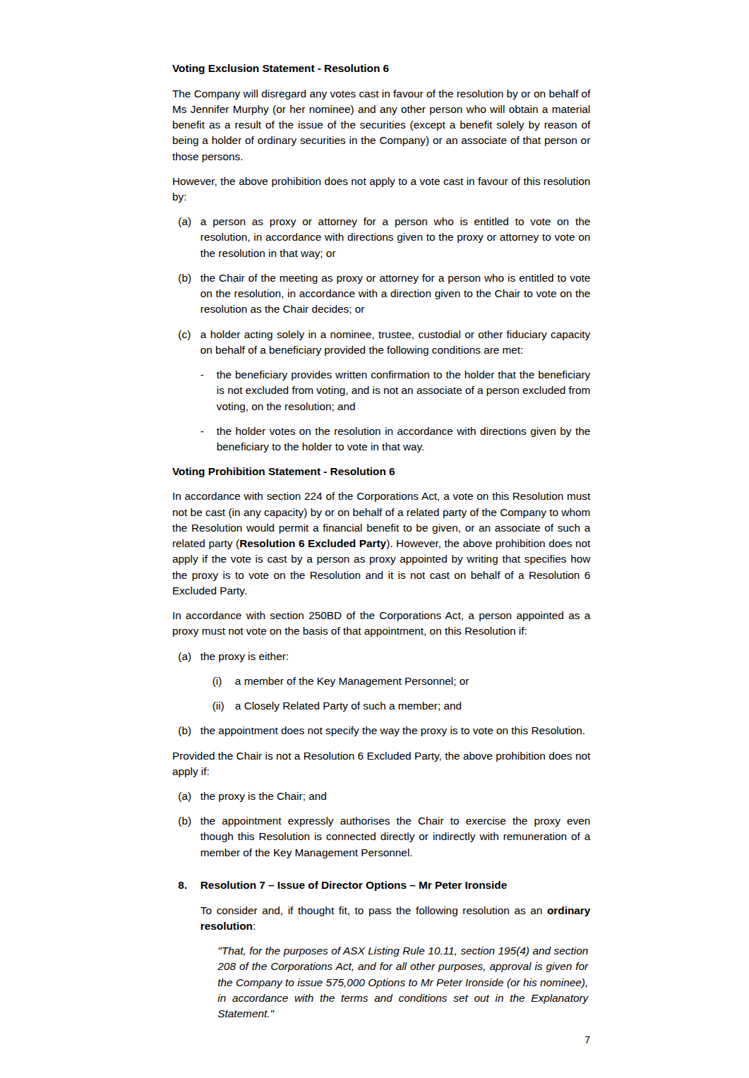Voting Exclusion Statement - Resolution 6
The Company will disregard any votes cast in favour of the resolution by or on behalf of Ms Jennifer Murphy (or her nominee) and any other person who will obtain a material benefit as a result of the issue of the securities (except a benefit solely by reason of being a holder of ordinary securities in the Company) or an associate of that person or those persons.
However, the above prohibition does not apply to a vote cast in favour of this resolution by:
(a)
a person as proxy or attorney for a person who is entitled to vote on the resolution, in accordance with directions given to the proxy or attorney to vote on the resolution in that way; or
(b)
the Chair of the meeting as proxy or attorney for a person who is entitled to vote on the resolution, in accordance with a direction given to the Chair to vote on the resolution as the Chair decides; or
(c)
a holder acting solely in a nominee, trustee, custodial or other fiduciary capacity on behalf of a beneficiary provided the following conditions are met:
-
the beneficiary provides written confirmation to the holder that the beneficiary is not excluded from voting, and is not an associate of a person excluded from voting, on the resolution; and
-
the holder votes on the resolution in accordance with directions given by the beneficiary to the holder to vote in that way.
Voting Prohibition Statement - Resolution 6
In accordance with section 224 of the Corporations Act, a vote on this Resolution must not be cast (in any capacity) by or on behalf of a related party of the Company to whom the Resolution would permit a financial benefit to be given, or an associate of such a related party (Resolution 6 Excluded Party). However, the above prohibition does not apply if the vote is cast by a person as proxy appointed by writing that specifies how the proxy is to vote on the Resolution and it is not cast on behalf of a Resolution 6 Excluded Party.
In accordance with section 250BD of the Corporations Act, a person appointed as a proxy must not vote on the basis of that appointment, on this Resolution if:
(a)
the proxy is either:
(i)
a member of the Key Management Personnel; or
(ii)
a Closely Related Party of such a member; and
(b)
the appointment does not specify the way the proxy is to vote on this Resolution.
Provided the Chair is not a Resolution 6 Excluded Party, the above prohibition does not apply if:
(a)
the proxy is the Chair; and
(b)
the appointment expressly authorises the Chair to exercise the proxy even though this Resolution is connected directly or indirectly with remuneration of a member of the Key Management Personnel.
8.
Resolution 7 – Issue of Director Options – Mr Peter Ironside
To consider and, if thought fit, to pass the following resolution as an ordinary resolution:
"That, for the purposes of ASX Listing Rule 10.11, section 195(4) and section 208 of the Corporations Act, and for all other purposes, approval is given for the Company to issue 575,000 Options to Mr Peter Ironside (or his nominee), in accordance with the terms and conditions set out in the Explanatory Statement."
7